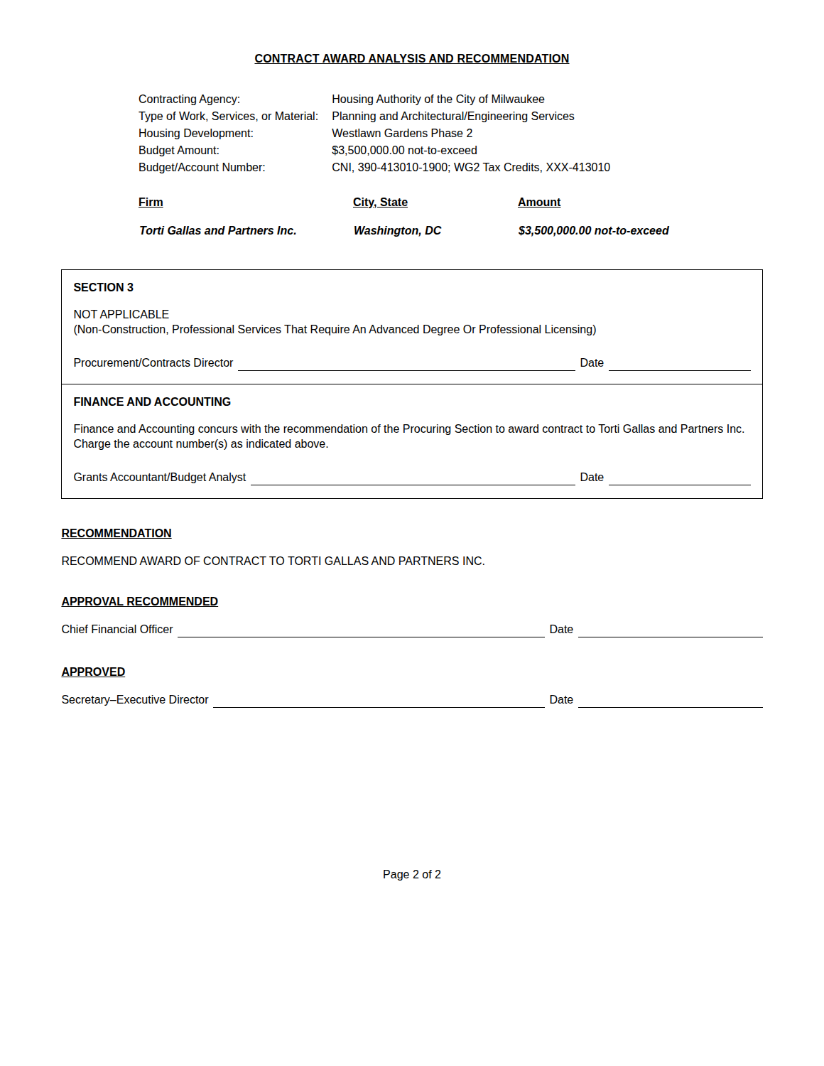CONTRACT AWARD ANALYSIS AND RECOMMENDATION
| Contracting Agency: | Housing Authority of the City of Milwaukee |
| Type of Work, Services, or Material: | Planning and Architectural/Engineering Services |
| Housing Development: | Westlawn Gardens Phase 2 |
| Budget Amount: | $3,500,000.00 not-to-exceed |
| Budget/Account Number: | CNI, 390-413010-1900; WG2 Tax Credits, XXX-413010 |
| Firm | City, State | Amount |
| --- | --- | --- |
| Torti Gallas and Partners Inc. | Washington, DC | $3,500,000.00 not-to-exceed |
SECTION 3
NOT APPLICABLE
(Non-Construction, Professional Services That Require An Advanced Degree Or Professional Licensing)
Procurement/Contracts Director Date
FINANCE AND ACCOUNTING
Finance and Accounting concurs with the recommendation of the Procuring Section to award contract to Torti Gallas and Partners Inc. Charge the account number(s) as indicated above.
Grants Accountant/Budget Analyst Date
RECOMMENDATION
RECOMMEND AWARD OF CONTRACT TO TORTI GALLAS AND PARTNERS INC.
APPROVAL RECOMMENDED
Chief Financial Officer Date
APPROVED
Secretary–Executive Director Date
Page 2 of 2